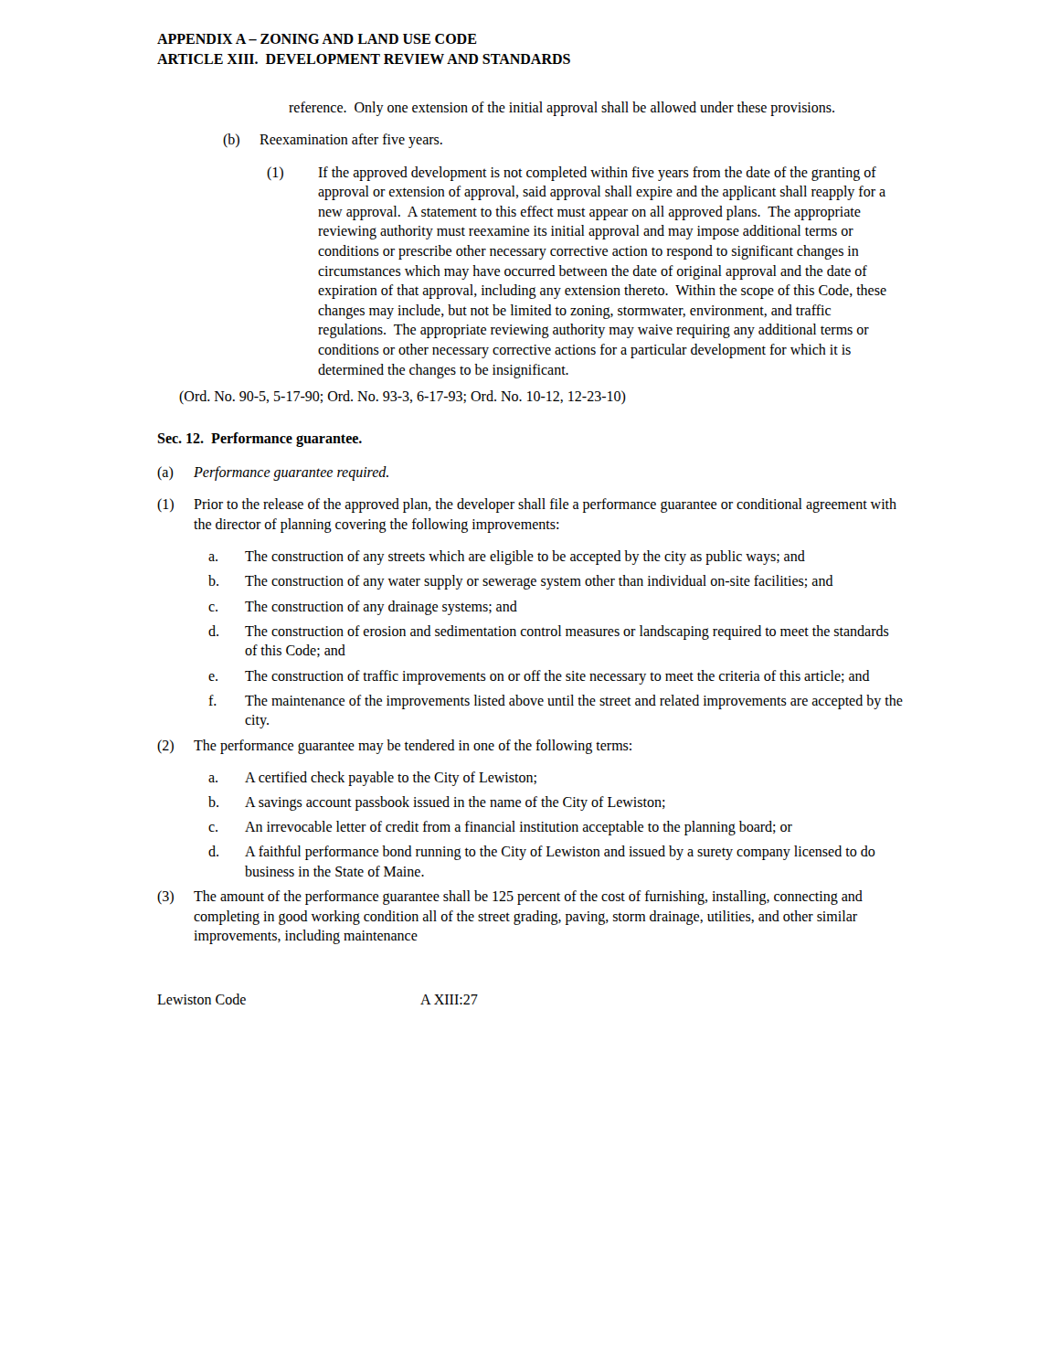APPENDIX A – ZONING AND LAND USE CODE
ARTICLE XIII. DEVELOPMENT REVIEW AND STANDARDS
reference. Only one extension of the initial approval shall be allowed under these provisions.
(b)
Reexamination after five years.
(1)
If the approved development is not completed within five years from the date of the granting of approval or extension of approval, said approval shall expire and the applicant shall reapply for a new approval. A statement to this effect must appear on all approved plans. The appropriate reviewing authority must reexamine its initial approval and may impose additional terms or conditions or prescribe other necessary corrective action to respond to significant changes in circumstances which may have occurred between the date of original approval and the date of expiration of that approval, including any extension thereto. Within the scope of this Code, these changes may include, but not be limited to zoning, stormwater, environment, and traffic regulations. The appropriate reviewing authority may waive requiring any additional terms or conditions or other necessary corrective actions for a particular development for which it is determined the changes to be insignificant.
(Ord. No. 90-5, 5-17-90; Ord. No. 93-3, 6-17-93; Ord. No. 10-12, 12-23-10)
Sec. 12. Performance guarantee.
(a)
Performance guarantee required.
(1)
Prior to the release of the approved plan, the developer shall file a performance guarantee or conditional agreement with the director of planning covering the following improvements:
a.
The construction of any streets which are eligible to be accepted by the city as public ways; and
b.
The construction of any water supply or sewerage system other than individual on-site facilities; and
c.
The construction of any drainage systems; and
d.
The construction of erosion and sedimentation control measures or landscaping required to meet the standards of this Code; and
e.
The construction of traffic improvements on or off the site necessary to meet the criteria of this article; and
f.
The maintenance of the improvements listed above until the street and related improvements are accepted by the city.
(2)
The performance guarantee may be tendered in one of the following terms:
a.
A certified check payable to the City of Lewiston;
b.
A savings account passbook issued in the name of the City of Lewiston;
c.
An irrevocable letter of credit from a financial institution acceptable to the planning board; or
d.
A faithful performance bond running to the City of Lewiston and issued by a surety company licensed to do business in the State of Maine.
(3)
The amount of the performance guarantee shall be 125 percent of the cost of furnishing, installing, connecting and completing in good working condition all of the street grading, paving, storm drainage, utilities, and other similar improvements, including maintenance
Lewiston Code
A XIII:27